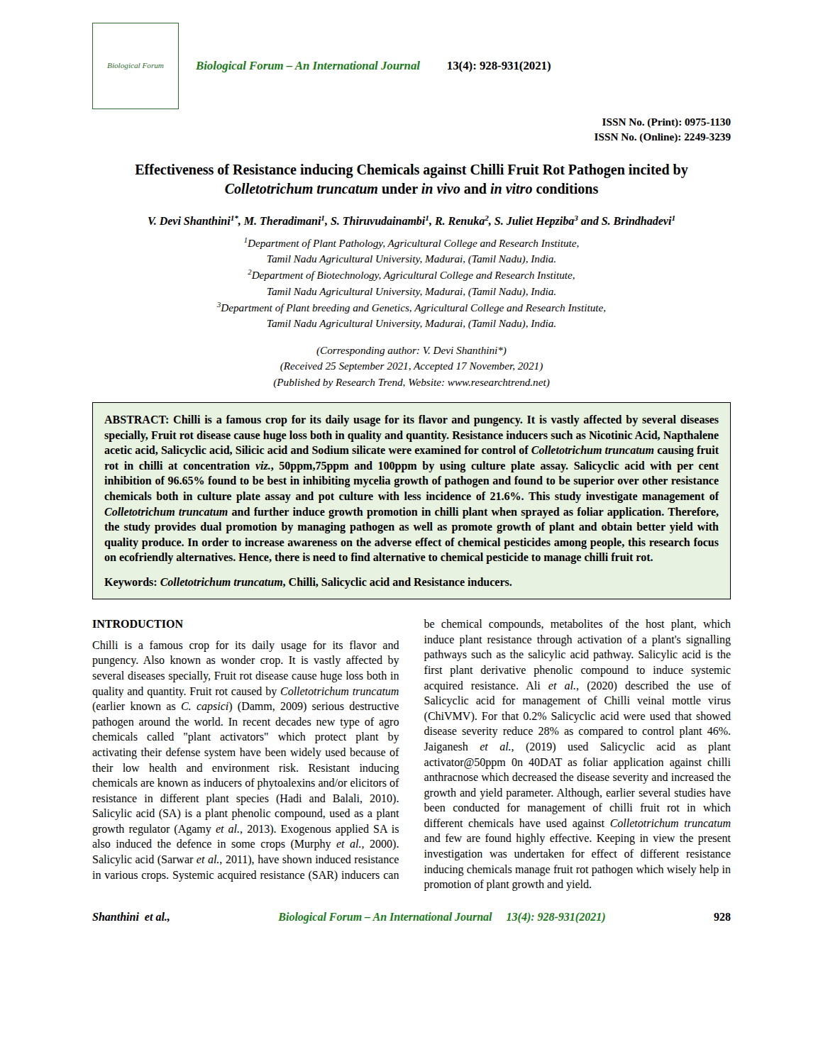Biological Forum
Biological Forum – An International Journal 13(4): 928-931(2021)
ISSN No. (Print): 0975-1130
ISSN No. (Online): 2249-3239
Effectiveness of Resistance inducing Chemicals against Chilli Fruit Rot Pathogen incited by Colletotrichum truncatum under in vivo and in vitro conditions
V. Devi Shanthini1*, M. Theradimani1, S. Thiruvudainambi1, R. Renuka2, S. Juliet Hepziba3 and S. Brindhadevi1
1Department of Plant Pathology, Agricultural College and Research Institute,
Tamil Nadu Agricultural University, Madurai, (Tamil Nadu), India.
2Department of Biotechnology, Agricultural College and Research Institute,
Tamil Nadu Agricultural University, Madurai, (Tamil Nadu), India.
3Department of Plant breeding and Genetics, Agricultural College and Research Institute,
Tamil Nadu Agricultural University, Madurai, (Tamil Nadu), India.
(Corresponding author: V. Devi Shanthini*)
(Received 25 September 2021, Accepted 17 November, 2021)
(Published by Research Trend, Website: www.researchtrend.net)
ABSTRACT: Chilli is a famous crop for its daily usage for its flavor and pungency. It is vastly affected by several diseases specially, Fruit rot disease cause huge loss both in quality and quantity. Resistance inducers such as Nicotinic Acid, Napthalene acetic acid, Salicyclic acid, Silicic acid and Sodium silicate were examined for control of Colletotrichum truncatum causing fruit rot in chilli at concentration viz., 50ppm,75ppm and 100ppm by using culture plate assay. Salicyclic acid with per cent inhibition of 96.65% found to be best in inhibiting mycelia growth of pathogen and found to be superior over other resistance chemicals both in culture plate assay and pot culture with less incidence of 21.6%. This study investigate management of Colletotrichum truncatum and further induce growth promotion in chilli plant when sprayed as foliar application. Therefore, the study provides dual promotion by managing pathogen as well as promote growth of plant and obtain better yield with quality produce. In order to increase awareness on the adverse effect of chemical pesticides among people, this research focus on ecofriendly alternatives. Hence, there is need to find alternative to chemical pesticide to manage chilli fruit rot.
Keywords: Colletotrichum truncatum, Chilli, Salicyclic acid and Resistance inducers.
INTRODUCTION
Chilli is a famous crop for its daily usage for its flavor and pungency. Also known as wonder crop. It is vastly affected by several diseases specially, Fruit rot disease cause huge loss both in quality and quantity. Fruit rot caused by Colletotrichum truncatum (earlier known as C. capsici) (Damm, 2009) serious destructive pathogen around the world. In recent decades new type of agro chemicals called "plant activators" which protect plant by activating their defense system have been widely used because of their low health and environment risk. Resistant inducing chemicals are known as inducers of phytoalexins and/or elicitors of resistance in different plant species (Hadi and Balali, 2010). Salicylic acid (SA) is a plant phenolic compound, used as a plant growth regulator (Agamy et al., 2013). Exogenous applied SA is also induced the defence in some crops (Murphy et al., 2000). Salicylic acid (Sarwar et al., 2011), have shown induced resistance in various crops. Systemic acquired resistance (SAR) inducers can be chemical compounds, metabolites of the host plant, which induce plant resistance through activation of a plant's signalling pathways such as the salicylic acid pathway. Salicylic acid is the first plant derivative phenolic compound to induce systemic acquired resistance. Ali et al., (2020) described the use of Salicyclic acid for management of Chilli veinal mottle virus (ChiVMV). For that 0.2% Salicyclic acid were used that showed disease severity reduce 28% as compared to control plant 46%. Jaiganesh et al., (2019) used Salicyclic acid as plant activator@50ppm 0n 40DAT as foliar application against chilli anthracnose which decreased the disease severity and increased the growth and yield parameter. Although, earlier several studies have been conducted for management of chilli fruit rot in which different chemicals have used against Colletotrichum truncatum and few are found highly effective. Keeping in view the present investigation was undertaken for effect of different resistance inducing chemicals manage fruit rot pathogen which wisely help in promotion of plant growth and yield.
Shanthini et al., Biological Forum – An International Journal 13(4): 928-931(2021) 928